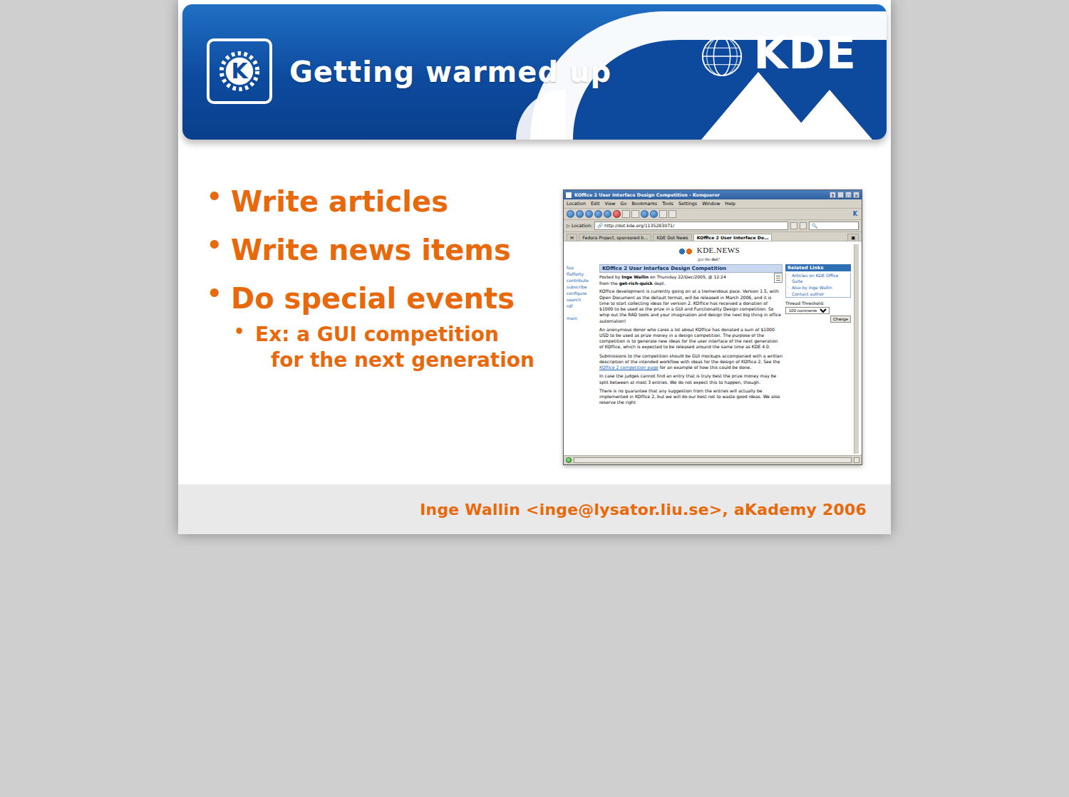KDE
K
Getting warmed up
Write articles
Write news items
Do special events
Ex: a GUI competitionfor the next generation
KOffice 2 User Interface Design Competition - Konqueror ?_□✕
Location Edit View Go Bookmarks Tools Settings Window Help
K
▷ Location: 🔗 http://dot.kde.org/1135283071/ 🔍
✉ Fedora Project, sponsored b… KDE Dot News KOffice 2 User Interface De… ▣
KDE.NEWS
got the dot?
faq
flatforty
contribute
subscribe
configure
search
rdf
main
KOffice 2 User Interface Design Competition
Posted by Inge Wallin on Thursday 22/Dec/2005, @ 12:24
from the get-rich-quick dept.
KOffice development is currently going on at a tremendous pace. Version 1.5, with Open Document as the default format, will be released in March 2006, and it is time to start collecting ideas for version 2. KOffice has received a donation of $1000 to be used as the prize in a GUI and Functionality Design competition. So whip out the RAD tools and your imagination and design the next big thing in office automation!
An anonymous donor who cares a lot about KOffice has donated a sum of $1000 USD to be used as prize money in a design competition. The purpose of the competition is to generate new ideas for the user interface of the next generation of KOffice, which is expected to be released around the same time as KDE 4.0.
Submissions to the competition should be GUI mockups accompanied with a written description of the intended workflow with ideas for the design of KOffice 2. See the KOffice 2 competition page for an example of how this could be done.
In case the judges cannot find an entry that is truly best the prize money may be split between at most 3 entries. We do not expect this to happen, though.
There is no guarantee that any suggestion from the entries will actually be implemented in KOffice 2, but we will do our best not to waste good ideas. We also reserve the right
Related Links
Articles on KDE Office Suite
Also by Inge Wallin
Contact author
Thread Threshold:
100 comments
Change
Inge Wallin <inge@lysator.liu.se>, aKademy 2006